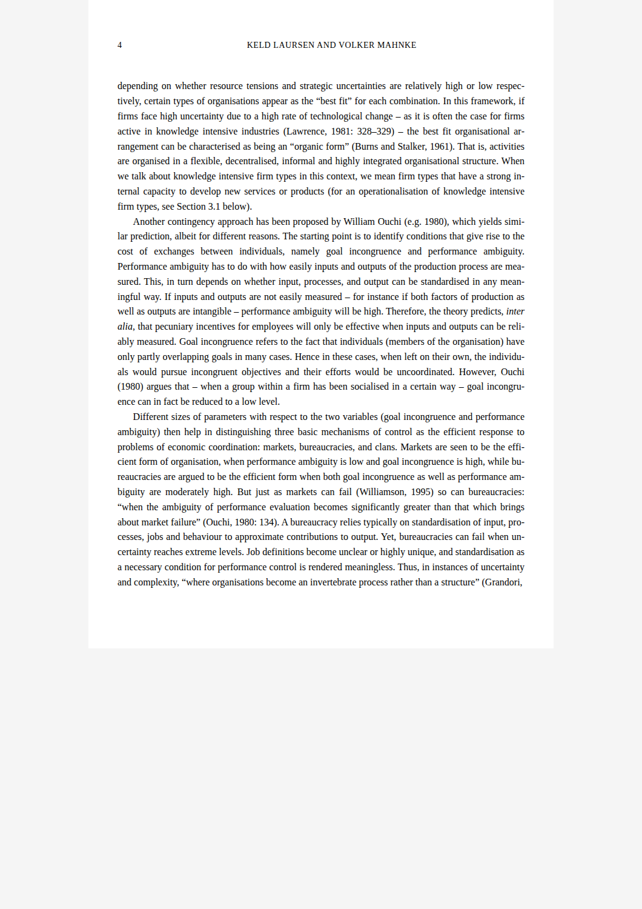4 Keld Laursen and Volker Mahnke
depending on whether resource tensions and strategic uncertainties are relatively high or low respectively, certain types of organisations appear as the “best fit” for each combination. In this framework, if firms face high uncertainty due to a high rate of technological change – as it is often the case for firms active in knowledge intensive industries (Lawrence, 1981: 328–329) – the best fit organisational arrangement can be characterised as being an “organic form” (Burns and Stalker, 1961). That is, activities are organised in a flexible, decentralised, informal and highly integrated organisational structure. When we talk about knowledge intensive firm types in this context, we mean firm types that have a strong internal capacity to develop new services or products (for an operationalisation of knowledge intensive firm types, see Section 3.1 below).
Another contingency approach has been proposed by William Ouchi (e.g. 1980), which yields similar prediction, albeit for different reasons. The starting point is to identify conditions that give rise to the cost of exchanges between individuals, namely goal incongruence and performance ambiguity. Performance ambiguity has to do with how easily inputs and outputs of the production process are measured. This, in turn depends on whether input, processes, and output can be standardised in any meaningful way. If inputs and outputs are not easily measured – for instance if both factors of production as well as outputs are intangible – performance ambiguity will be high. Therefore, the theory predicts, inter alia, that pecuniary incentives for employees will only be effective when inputs and outputs can be reliably measured. Goal incongruence refers to the fact that individuals (members of the organisation) have only partly overlapping goals in many cases. Hence in these cases, when left on their own, the individuals would pursue incongruent objectives and their efforts would be uncoordinated. However, Ouchi (1980) argues that – when a group within a firm has been socialised in a certain way – goal incongruence can in fact be reduced to a low level.
Different sizes of parameters with respect to the two variables (goal incongruence and performance ambiguity) then help in distinguishing three basic mechanisms of control as the efficient response to problems of economic coordination: markets, bureaucracies, and clans. Markets are seen to be the efficient form of organisation, when performance ambiguity is low and goal incongruence is high, while bureaucracies are argued to be the efficient form when both goal incongruence as well as performance ambiguity are moderately high. But just as markets can fail (Williamson, 1995) so can bureaucracies: “when the ambiguity of performance evaluation becomes significantly greater than that which brings about market failure” (Ouchi, 1980: 134). A bureaucracy relies typically on standardisation of input, processes, jobs and behaviour to approximate contributions to output. Yet, bureaucracies can fail when uncertainty reaches extreme levels. Job definitions become unclear or highly unique, and standardisation as a necessary condition for performance control is rendered meaningless. Thus, in instances of uncertainty and complexity, “where organisations become an invertebrate process rather than a structure” (Grandori,